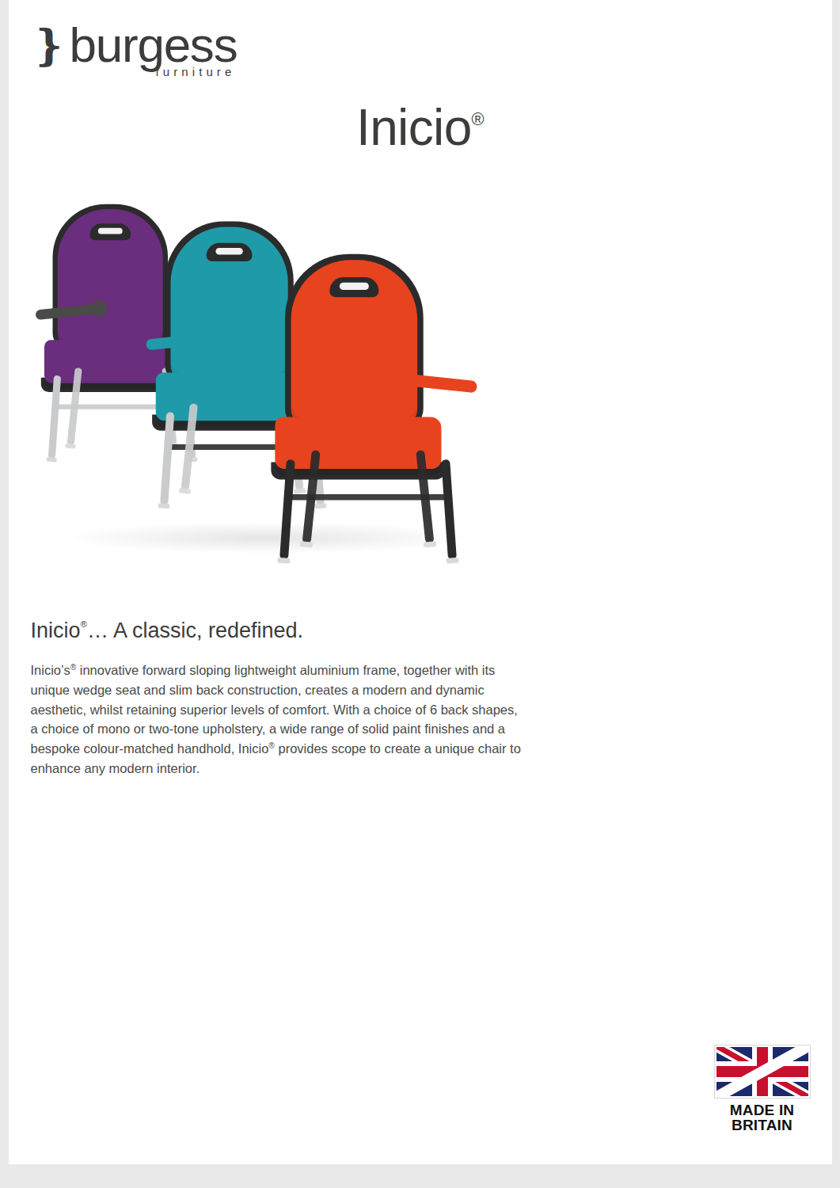❴ burgess furniture
Inicio®
Inicio®… A classic, redefined.
Inicio’s® innovative forward sloping lightweight aluminium frame, together with its unique wedge seat and slim back construction, creates a modern and dynamic aesthetic, whilst retaining superior levels of comfort. With a choice of 6 back shapes, a choice of mono or two-tone upholstery, a wide range of solid paint finishes and a bespoke colour-matched handhold, Inicio® provides scope to create a unique chair to enhance any modern interior.
MADE IN BRITAIN